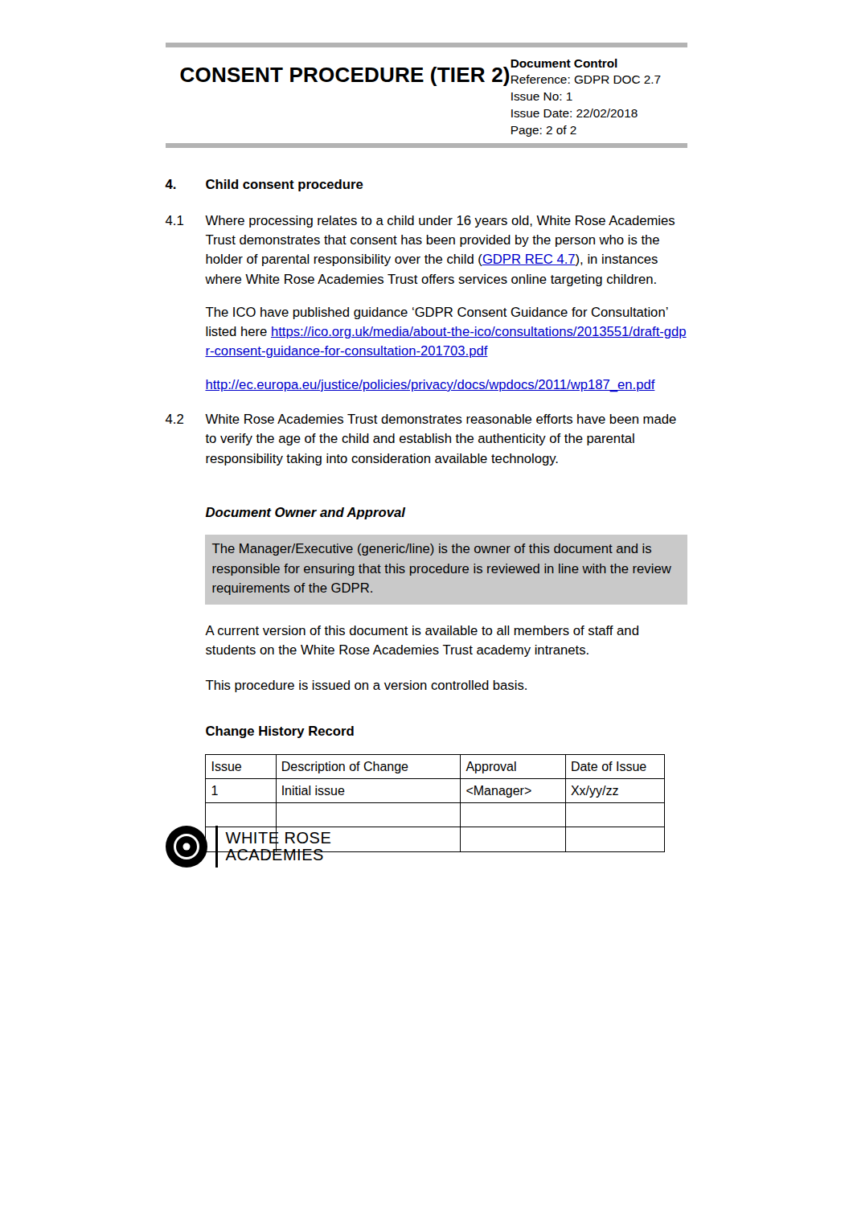CONSENT PROCEDURE (TIER 2)
Document Control
Reference: GDPR DOC 2.7
Issue No: 1
Issue Date: 22/02/2018
Page: 2 of 2
4. Child consent procedure
4.1
Where processing relates to a child under 16 years old, White Rose Academies Trust demonstrates that consent has been provided by the person who is the holder of parental responsibility over the child (GDPR REC 4.7), in instances where White Rose Academies Trust offers services online targeting children.
The ICO have published guidance ‘GDPR Consent Guidance for Consultation’ listed here https://ico.org.uk/media/about-the-ico/consultations/2013551/draft-gdpr-consent-guidance-for-consultation-201703.pdf
http://ec.europa.eu/justice/policies/privacy/docs/wpdocs/2011/wp187_en.pdf
4.2
White Rose Academies Trust demonstrates reasonable efforts have been made to verify the age of the child and establish the authenticity of the parental responsibility taking into consideration available technology.
Document Owner and Approval
The Manager/Executive (generic/line) is the owner of this document and is responsible for ensuring that this procedure is reviewed in line with the review requirements of the GDPR.
A current version of this document is available to all members of staff and students on the White Rose Academies Trust academy intranets.
This procedure is issued on a version controlled basis.
Change History Record
| Issue | Description of Change | Approval | Date of Issue |
| 1 | Initial issue | <Manager> | Xx/yy/zz |
WHITE ROSE ACADEMIES